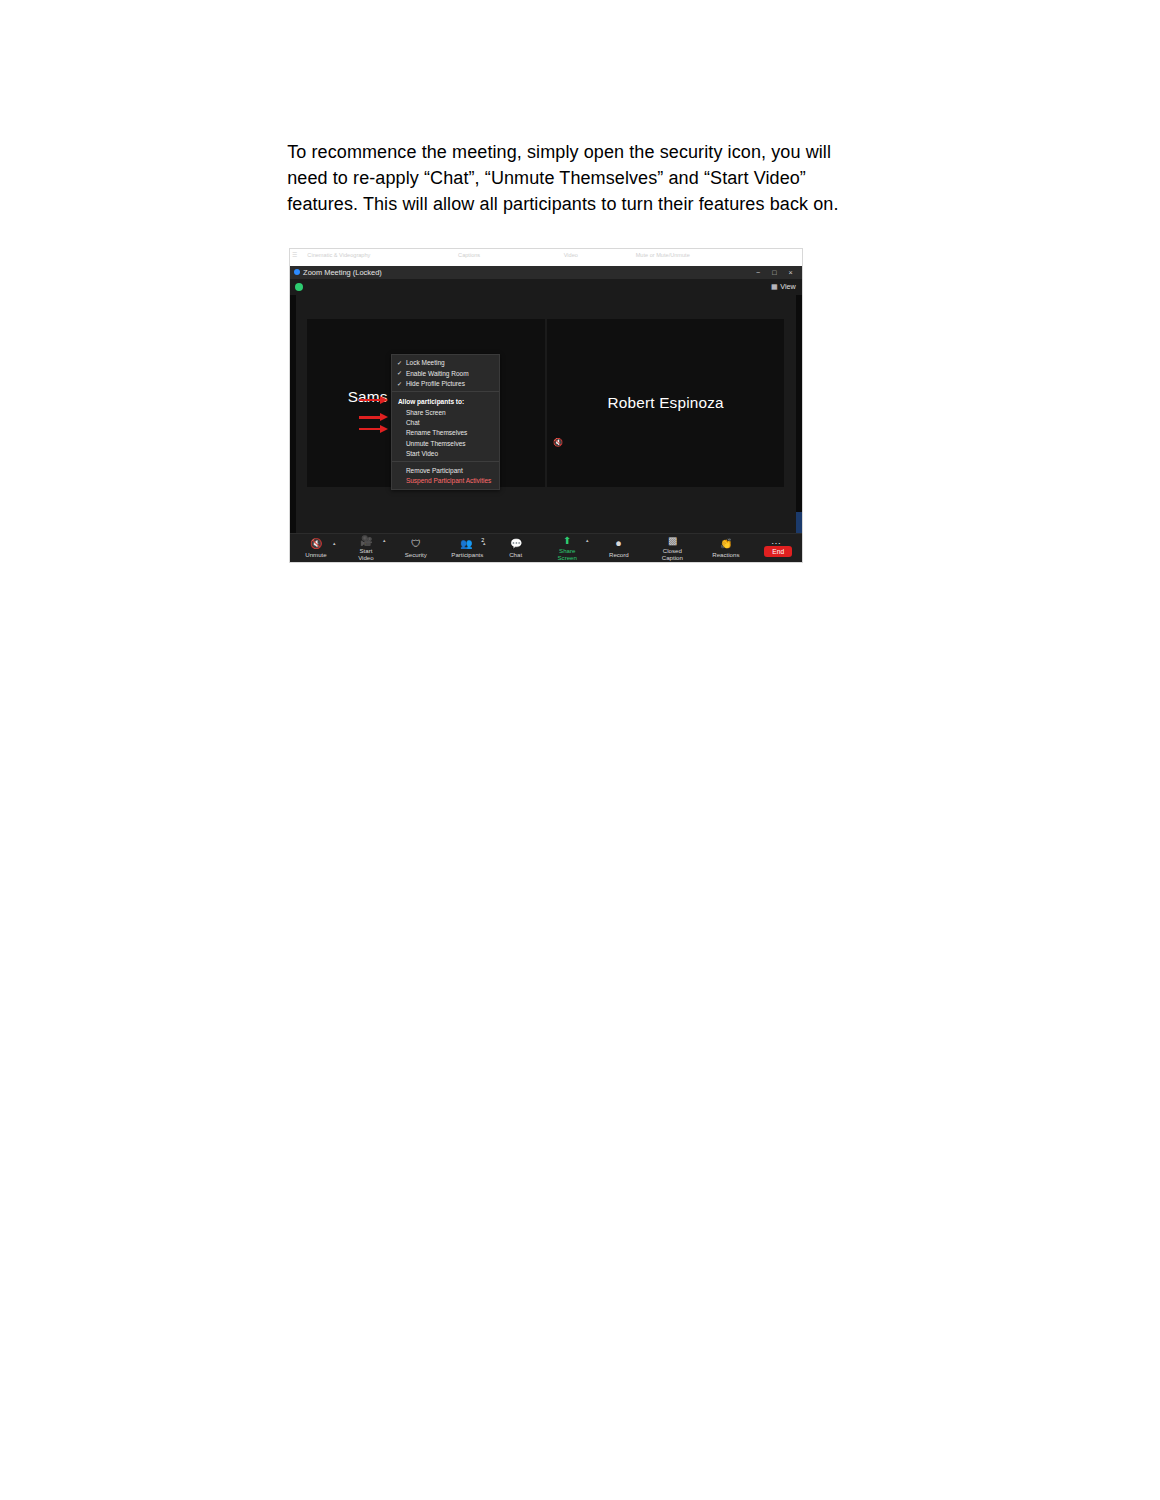To recommence the meeting, simply open the security icon, you will need to re-apply “Chat”, “Unmute Themselves” and “Start Video” features. This will allow all participants to turn their features back on.
☰ Cinematic & Videography Captions Video Mute or Mute/Unmute
Zoom Meeting (Locked)
− □ ×
▦ View
Sams
Robert Espinoza 🔇
✓Lock Meeting
✓Enable Waiting Room
✓Hide Profile Pictures
Allow participants to:
Share Screen
Chat
Rename Themselves
Unmute Themselves
Start Video
Remove Participant
Suspend Participant Activities
🔇 Unmute ▴
🎥 Start Video ▴
🛡 Security
👥 2 Participants ▴
💬 Chat
⬆ Share Screen ▴
⏺ Record
▩ Closed Caption
👏 Reactions
⋯ More
End